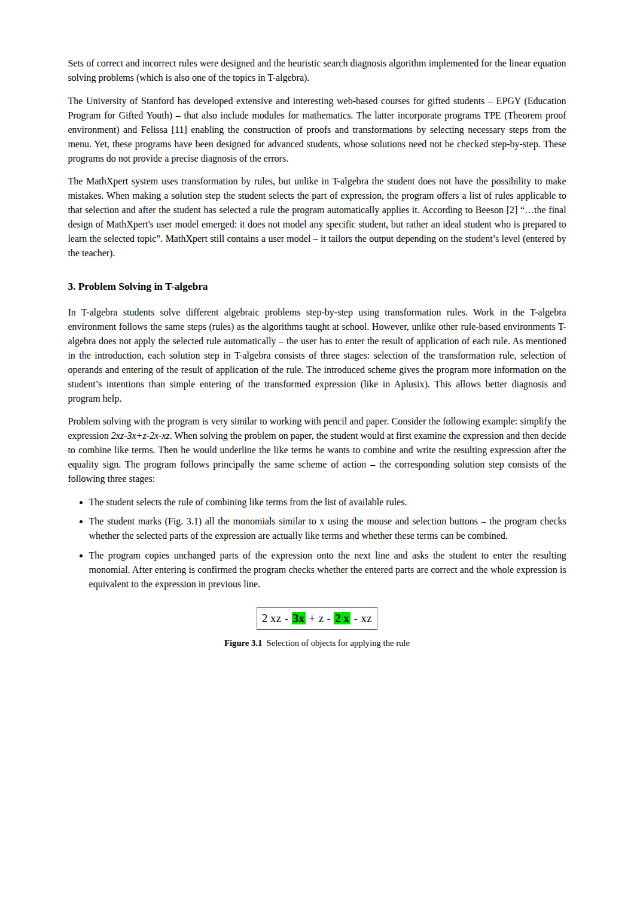Sets of correct and incorrect rules were designed and the heuristic search diagnosis algorithm implemented for the linear equation solving problems (which is also one of the topics in T-algebra).
The University of Stanford has developed extensive and interesting web-based courses for gifted students – EPGY (Education Program for Gifted Youth) – that also include modules for mathematics. The latter incorporate programs TPE (Theorem proof environment) and Felissa [11] enabling the construction of proofs and transformations by selecting necessary steps from the menu. Yet, these programs have been designed for advanced students, whose solutions need not be checked step-by-step. These programs do not provide a precise diagnosis of the errors.
The MathXpert system uses transformation by rules, but unlike in T-algebra the student does not have the possibility to make mistakes. When making a solution step the student selects the part of expression, the program offers a list of rules applicable to that selection and after the student has selected a rule the program automatically applies it. According to Beeson [2] “…the final design of MathXpert's user model emerged: it does not model any specific student, but rather an ideal student who is prepared to learn the selected topic”. MathXpert still contains a user model – it tailors the output depending on the student’s level (entered by the teacher).
3. Problem Solving in T-algebra
In T-algebra students solve different algebraic problems step-by-step using transformation rules. Work in the T-algebra environment follows the same steps (rules) as the algorithms taught at school. However, unlike other rule-based environments T-algebra does not apply the selected rule automatically – the user has to enter the result of application of each rule. As mentioned in the introduction, each solution step in T-algebra consists of three stages: selection of the transformation rule, selection of operands and entering of the result of application of the rule. The introduced scheme gives the program more information on the student’s intentions than simple entering of the transformed expression (like in Aplusix). This allows better diagnosis and program help.
Problem solving with the program is very similar to working with pencil and paper. Consider the following example: simplify the expression 2xz-3x+z-2x-xz. When solving the problem on paper, the student would at first examine the expression and then decide to combine like terms. Then he would underline the like terms he wants to combine and write the resulting expression after the equality sign. The program follows principally the same scheme of action – the corresponding solution step consists of the following three stages:
The student selects the rule of combining like terms from the list of available rules.
The student marks (Fig. 3.1) all the monomials similar to x using the mouse and selection buttons – the program checks whether the selected parts of the expression are actually like terms and whether these terms can be combined.
The program copies unchanged parts of the expression onto the next line and asks the student to enter the resulting monomial. After entering is confirmed the program checks whether the entered parts are correct and the whole expression is equivalent to the expression in previous line.
2 xz - 3x + z - 2 x - xz
Figure 3.1 Selection of objects for applying the rule